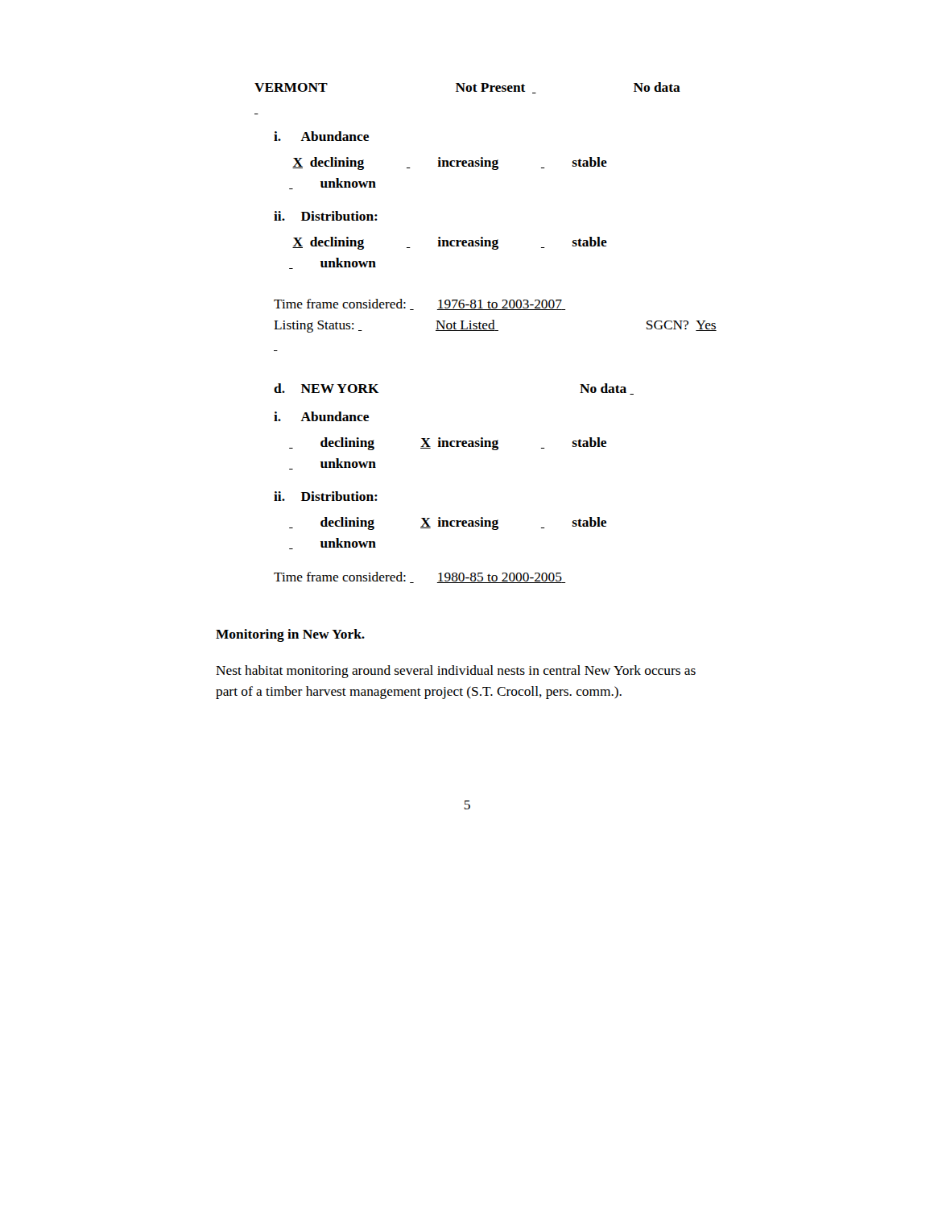VERMONT Not Present No data
i. Abundance
X declining increasing stable unknown
ii. Distribution:
X declining increasing stable unknown
Time frame considered: 1976-81 to 2003-2007
Listing Status: Not Listed SGCN? Yes
d. NEW YORKNo data
i. Abundance
declining X increasing stable unknown
ii. Distribution:
declining X increasing stable unknown
Time frame considered: 1980-85 to 2000-2005
Monitoring in New York.
Nest habitat monitoring around several individual nests in central New York occurs as part of a timber harvest management project (S.T. Crocoll, pers. comm.).
5